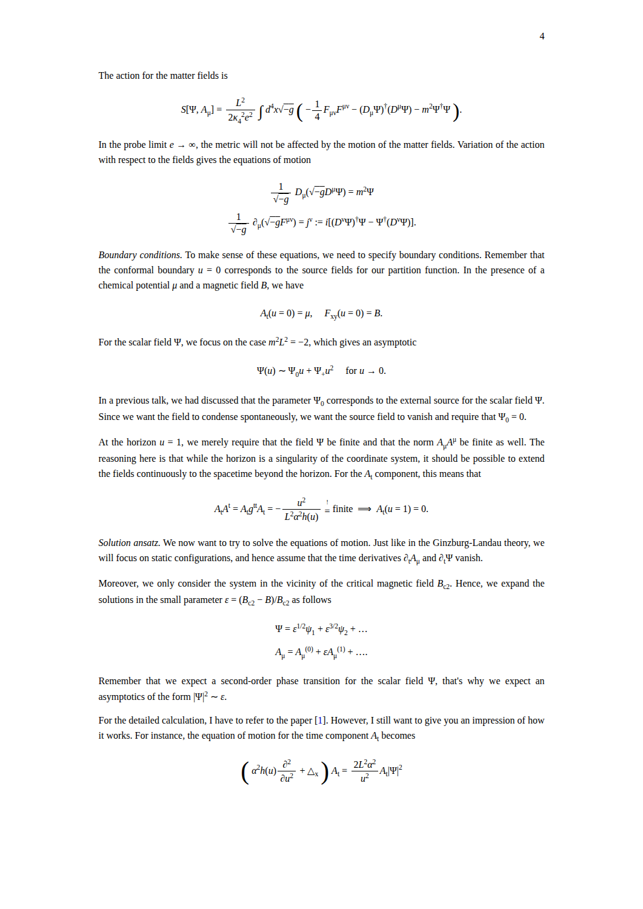4
The action for the matter fields is
S[Ψ, Aμ] = L22κ42e2 ∫ d4x√−g ( −14 FμνFμν − (DμΨ)†(DμΨ) − m2Ψ†Ψ ).
In the probe limit e → ∞, the metric will not be affected by the motion of the matter fields. Variation of the action with respect to the fields gives the equations of motion
1√−g Dμ(√−g DμΨ) = m2Ψ
1√−g ∂μ(√−g Fμν) = jν := i[(DνΨ)†Ψ − Ψ†(DνΨ)].
Boundary conditions. To make sense of these equations, we need to specify boundary conditions. Remember that the conformal boundary u = 0 corresponds to the source fields for our partition function. In the presence of a chemical potential μ and a magnetic field B, we have
At(u = 0) = μ, Fxy(u = 0) = B.
For the scalar field Ψ, we focus on the case m2L2 = −2, which gives an asymptotic
Ψ(u) ∼ Ψ0u + Ψ+u2 for u → 0.
In a previous talk, we had discussed that the parameter Ψ0 corresponds to the external source for the scalar field Ψ. Since we want the field to condense spontaneously, we want the source field to vanish and require that Ψ0 = 0.
At the horizon u = 1, we merely require that the field Ψ be finite and that the norm AμAμ be finite as well. The reasoning here is that while the horizon is a singularity of the coordinate system, it should be possible to extend the fields continuously to the spacetime beyond the horizon. For the At component, this means that
AtAt = AtgttAt = −u2 L2α2h(u) != finite ⟹ At(u = 1) = 0.
Solution ansatz. We now want to try to solve the equations of motion. Just like in the Ginzburg-Landau theory, we will focus on static configurations, and hence assume that the time derivatives ∂tAμ and ∂tΨ vanish.
Moreover, we only consider the system in the vicinity of the critical magnetic field Bc2. Hence, we expand the solutions in the small parameter ε = (Bc2 − B)/Bc2 as follows
Ψ = ε1/2ψ1 + ε3/2ψ2 + …
Aμ = Aμ(0) + εAμ(1) + ….
Remember that we expect a second-order phase transition for the scalar field Ψ, that's why we expect an asymptotics of the form |Ψ|2 ∼ ε.
For the detailed calculation, I have to refer to the paper [1]. However, I still want to give you an impression of how it works. For instance, the equation of motion for the time component At becomes
( α2h(u)∂2∂u2 + △x ) At = 2L2α2 u2 At|Ψ|2